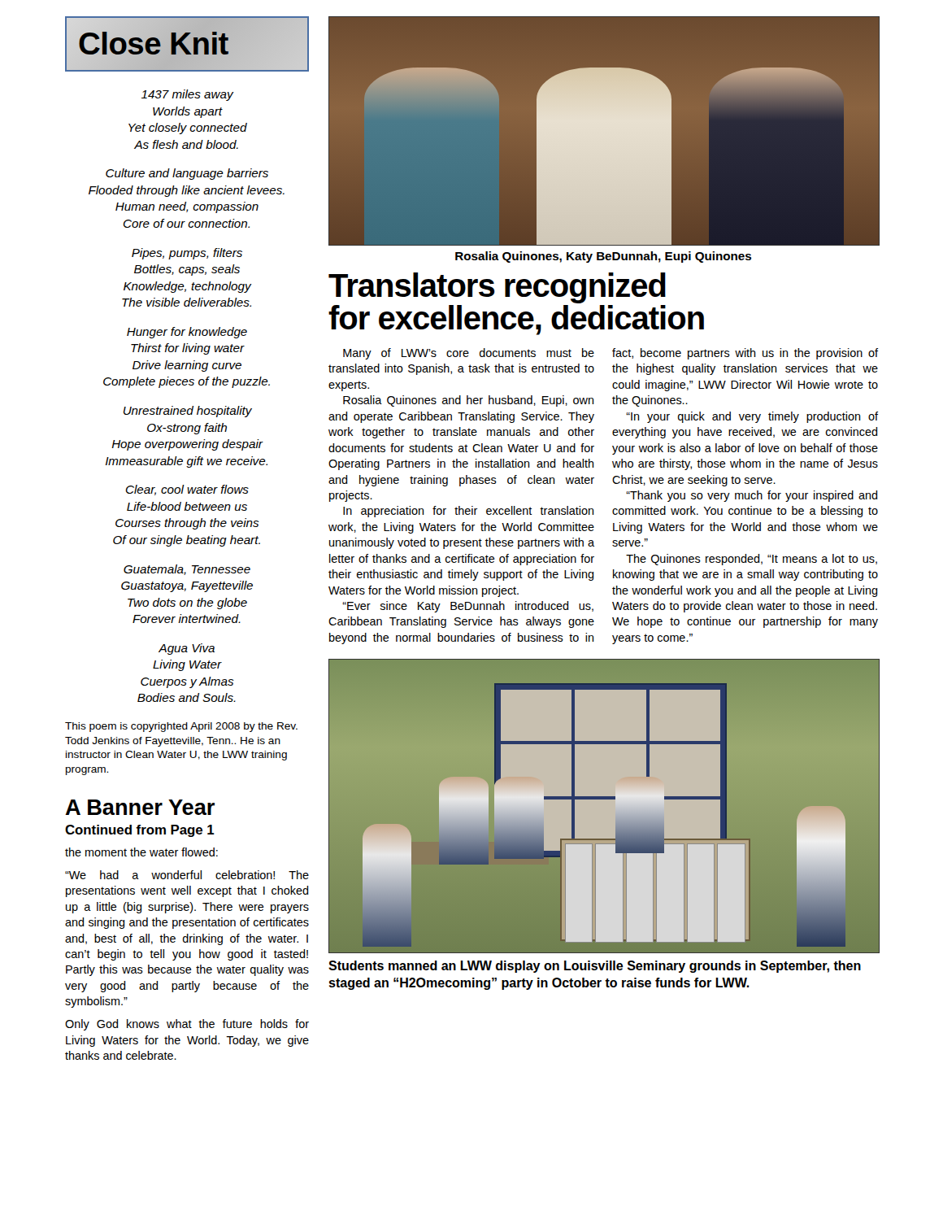Close Knit
1437 miles away
Worlds apart
Yet closely connected
As flesh and blood.
Culture and language barriers
Flooded through like ancient levees.
Human need, compassion
Core of our connection.
Pipes, pumps, filters
Bottles, caps, seals
Knowledge, technology
The visible deliverables.
Hunger for knowledge
Thirst for living water
Drive learning curve
Complete pieces of the puzzle.
Unrestrained hospitality
Ox-strong faith
Hope overpowering despair
Immeasurable gift we receive.
Clear, cool water flows
Life-blood between us
Courses through the veins
Of our single beating heart.
Guatemala, Tennessee
Guastatoya, Fayetteville
Two dots on the globe
Forever intertwined.
Agua Viva
Living Water
Cuerpos y Almas
Bodies and Souls.
This poem is copyrighted April 2008 by the Rev. Todd Jenkins of Fayetteville, Tenn.. He is an instructor in Clean Water U, the LWW training program.
A Banner Year
Continued from Page 1
the moment the water flowed:
“We had a wonderful celebration! The presentations went well except that I choked up a little (big surprise). There were prayers and singing and the presentation of certificates and, best of all, the drinking of the water. I can’t begin to tell you how good it tasted! Partly this was because the water quality was very good and partly because of the symbolism.”
Only God knows what the future holds for Living Waters for the World. Today, we give thanks and celebrate.
Rosalia Quinones, Katy BeDunnah, Eupi Quinones
Translators recognized
for excellence, dedication
Many of LWW’s core documents must be translated into Spanish, a task that is entrusted to experts.
Rosalia Quinones and her husband, Eupi, own and operate Caribbean Translating Service. They work together to translate manuals and other documents for students at Clean Water U and for Operating Partners in the installation and health and hygiene training phases of clean water projects.
In appreciation for their excellent translation work, the Living Waters for the World Committee unanimously voted to present these partners with a letter of thanks and a certificate of appreciation for their enthusiastic and timely support of the Living Waters for the World mission project.
“Ever since Katy BeDunnah introduced us, Caribbean Translating Service has always gone beyond the normal boundaries of business to in fact, become partners with us in the provision of the highest quality translation services that we could imagine,” LWW Director Wil Howie wrote to the Quinones..
“In your quick and very timely production of everything you have received, we are convinced your work is also a labor of love on behalf of those who are thirsty, those whom in the name of Jesus Christ, we are seeking to serve.
“Thank you so very much for your inspired and committed work. You continue to be a blessing to Living Waters for the World and those whom we serve.”
The Quinones responded, “It means a lot to us, knowing that we are in a small way contributing to the wonderful work you and all the people at Living Waters do to provide clean water to those in need. We hope to continue our partnership for many years to come.”
Students manned an LWW display on Louisville Seminary grounds in September, then staged an “H2Omecoming” party in October to raise funds for LWW.